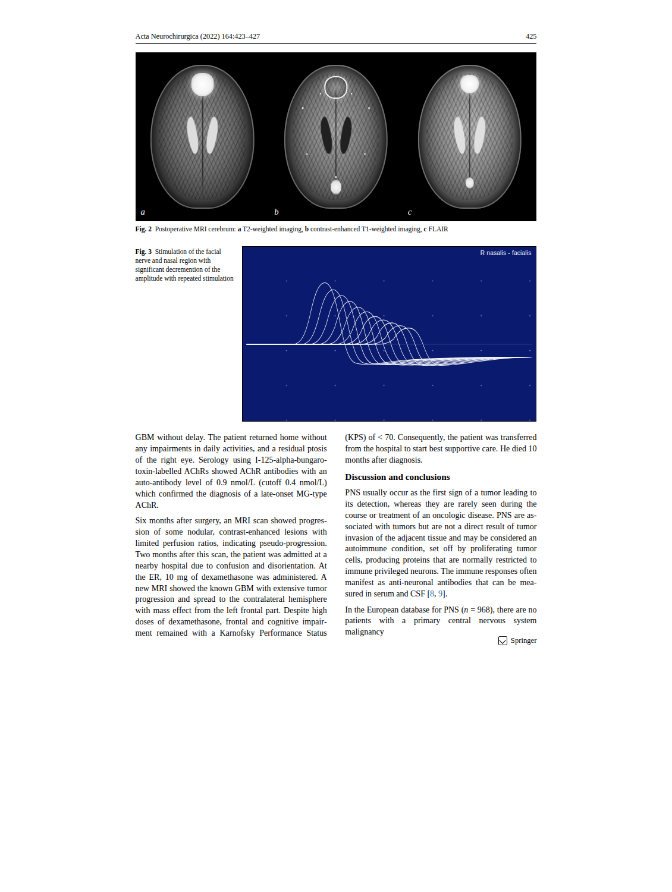Acta Neurochirurgica (2022) 164:423–427
425
a
b
c
Fig. 2 Postoperative MRI cerebrum: a T2-weighted imaging, b contrast-enhanced T1-weighted imaging, c FLAIR
Fig. 3 Stimulation of the facial nerve and nasal region with significant decremention of the amplitude with repeated stimulation
R nasalis - facialis
GBM without delay. The patient returned home without any impairments in daily activities, and a residual ptosis of the right eye. Serology using I-125-alpha-bungarotoxin-labelled AChRs showed AChR antibodies with an auto-antibody level of 0.9 nmol/L (cutoff 0.4 nmol/L) which confirmed the diagnosis of a late-onset MG-type AChR.
Six months after surgery, an MRI scan showed progression of some nodular, contrast-enhanced lesions with limited perfusion ratios, indicating pseudo-progression. Two months after this scan, the patient was admitted at a nearby hospital due to confusion and disorientation. At the ER, 10 mg of dexamethasone was administered. A new MRI showed the known GBM with extensive tumor progression and spread to the contralateral hemisphere with mass effect from the left frontal part. Despite high doses of dexamethasone, frontal and cognitive impairment remained with a Karnofsky Performance Status (KPS) of < 70. Consequently, the patient was transferred from the hospital to start best supportive care. He died 10 months after diagnosis.
Discussion and conclusions
PNS usually occur as the first sign of a tumor leading to its detection, whereas they are rarely seen during the course or treatment of an oncologic disease. PNS are associated with tumors but are not a direct result of tumor invasion of the adjacent tissue and may be considered an autoimmune condition, set off by proliferating tumor cells, producing proteins that are normally restricted to immune privileged neurons. The immune responses often manifest as anti-neuronal antibodies that can be measured in serum and CSF [8, 9].
In the European database for PNS (n = 968), there are no patients with a primary central nervous system malignancy
Springer